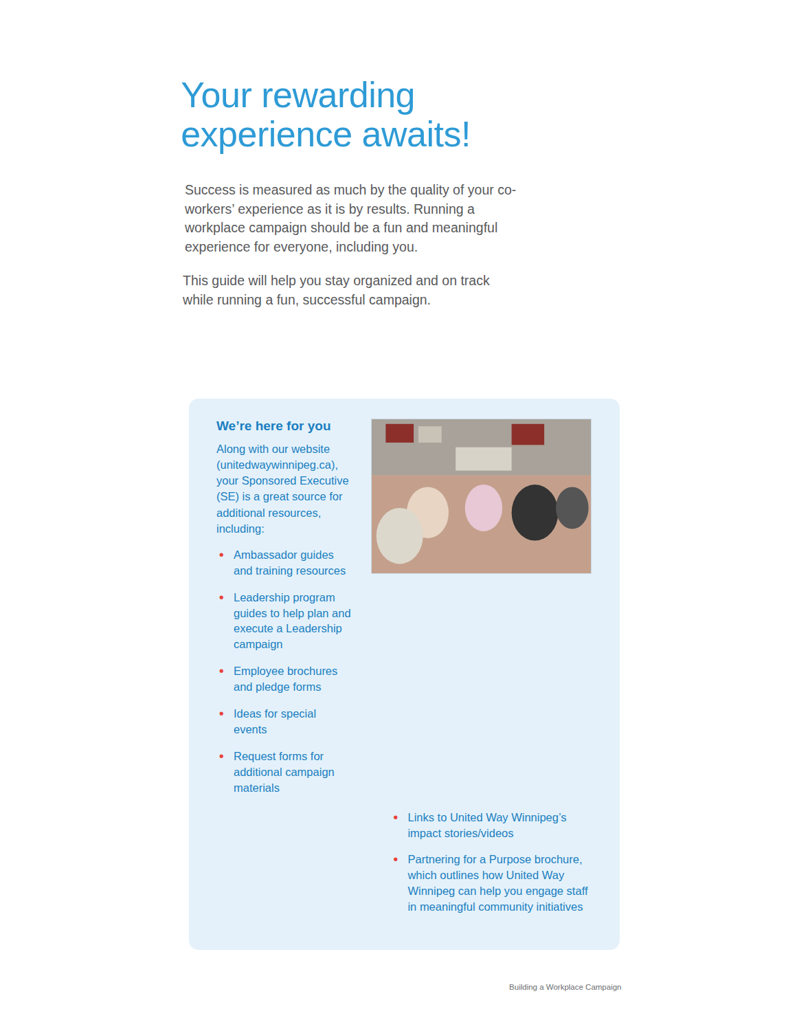Your rewarding
experience awaits!
Success is measured as much by the quality of your co-workers’ experience as it is by results. Running a workplace campaign should be a fun and meaningful experience for everyone, including you.
This guide will help you stay organized and on track while running a fun, successful campaign.
We’re here for you
Along with our website (unitedwaywinnipeg.ca), your Sponsored Executive (SE) is a great source for additional resources, including:
Ambassador guides and training resources
Leadership program guides to help plan and execute a Leadership campaign
Employee brochures and pledge forms
Ideas for special events
Request forms for additional campaign materials
Links to United Way Winnipeg’s impact stories/videos
Partnering for a Purpose brochure, which outlines how United Way Winnipeg can help you engage staff in meaningful community initiatives
Building a Workplace Campaign